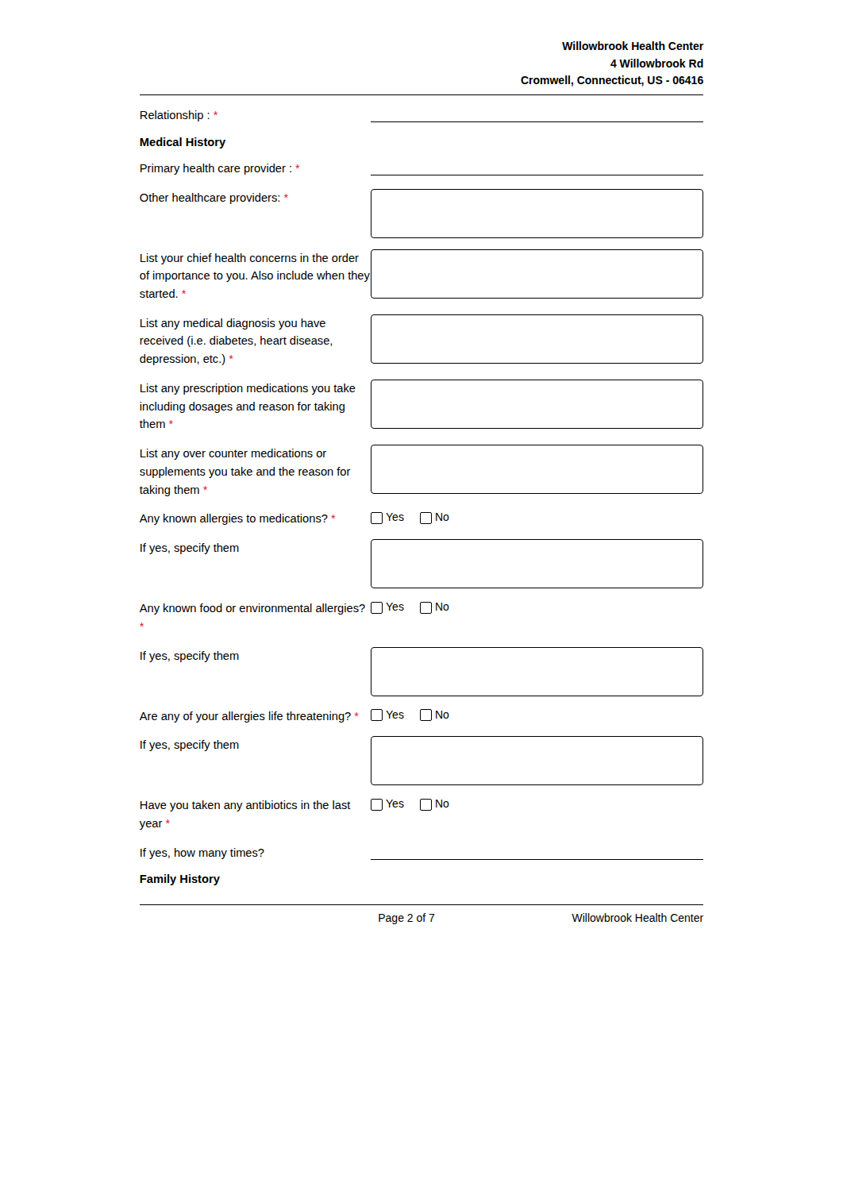Willowbrook Health Center
4 Willowbrook Rd
Cromwell, Connecticut, US - 06416
| Relationship : * | |
| Medical History |
| Primary health care provider : * | |
| Other healthcare providers: * | |
| List your chief health concerns in the order of importance to you. Also include when they started. * | |
| List any medical diagnosis you have received (i.e. diabetes, heart disease, depression, etc.) * | |
| List any prescription medications you take including dosages and reason for taking them * | |
| List any over counter medications or supplements you take and the reason for taking them * | |
| Any known allergies to medications? * | Yes No |
| If yes, specify them | |
| Any known food or environmental allergies? * | Yes No |
| If yes, specify them | |
| Are any of your allergies life threatening? * | Yes No |
| If yes, specify them | |
| Have you taken any antibiotics in the last year * | Yes No |
| If yes, how many times? | |
| Family History |
Page 2 of 7
Willowbrook Health Center